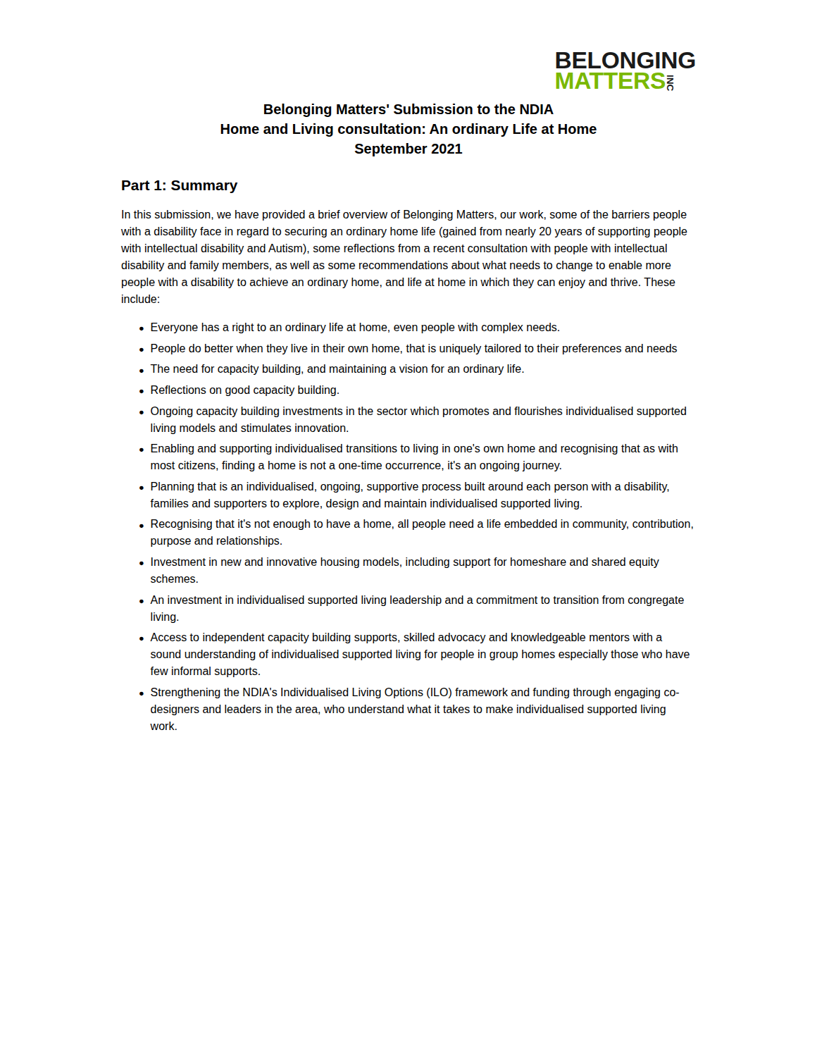BELONGING MATTERS INC
Belonging Matters' Submission to the NDIA Home and Living consultation: An ordinary Life at Home September 2021
Part 1: Summary
In this submission, we have provided a brief overview of Belonging Matters, our work, some of the barriers people with a disability face in regard to securing an ordinary home life (gained from nearly 20 years of supporting people with intellectual disability and Autism), some reflections from a recent consultation with people with intellectual disability and family members, as well as some recommendations about what needs to change to enable more people with a disability to achieve an ordinary home, and life at home in which they can enjoy and thrive. These include:
Everyone has a right to an ordinary life at home, even people with complex needs.
People do better when they live in their own home, that is uniquely tailored to their preferences and needs
The need for capacity building, and maintaining a vision for an ordinary life.
Reflections on good capacity building.
Ongoing capacity building investments in the sector which promotes and flourishes individualised supported living models and stimulates innovation.
Enabling and supporting individualised transitions to living in one's own home and recognising that as with most citizens, finding a home is not a one-time occurrence, it's an ongoing journey.
Planning that is an individualised, ongoing, supportive process built around each person with a disability, families and supporters to explore, design and maintain individualised supported living.
Recognising that it's not enough to have a home, all people need a life embedded in community, contribution, purpose and relationships.
Investment in new and innovative housing models, including support for homeshare and shared equity schemes.
An investment in individualised supported living leadership and a commitment to transition from congregate living.
Access to independent capacity building supports, skilled advocacy and knowledgeable mentors with a sound understanding of individualised supported living for people in group homes especially those who have few informal supports.
Strengthening the NDIA's Individualised Living Options (ILO) framework and funding through engaging co-designers and leaders in the area, who understand what it takes to make individualised supported living work.